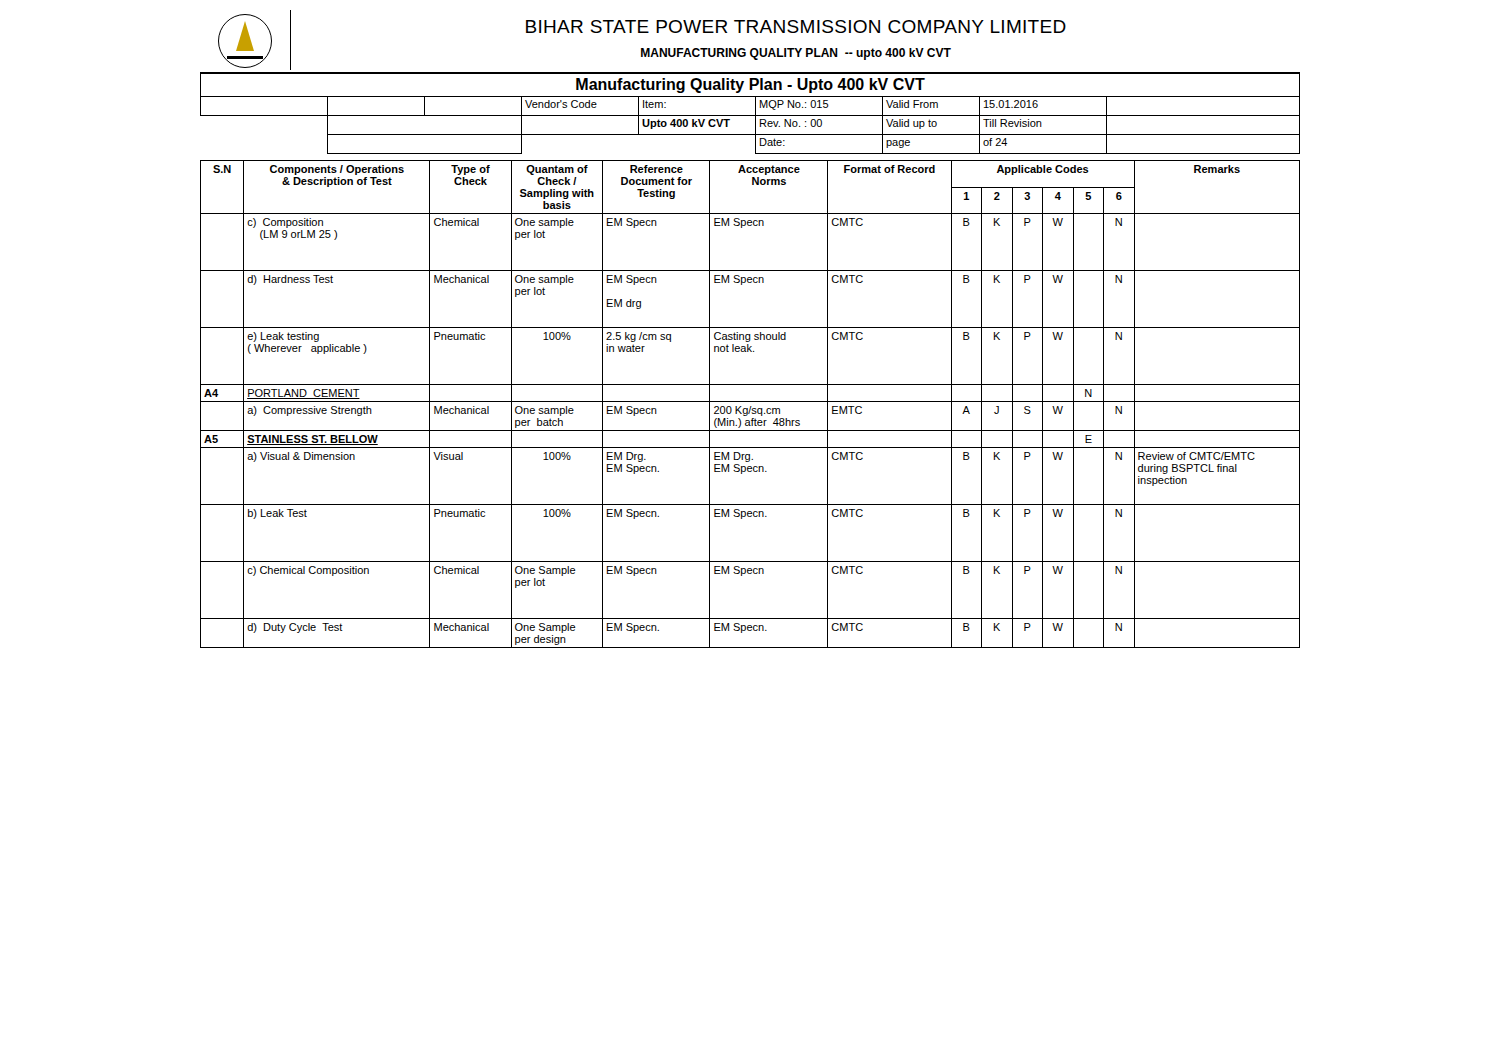BIHAR STATE POWER TRANSMISSION COMPANY LIMITED
MANUFACTURING QUALITY PLAN -- upto 400 kV CVT
Manufacturing Quality Plan - Upto 400 kV CVT
| | | | Vendor's Code | Item: | MQP No.: 015 | Valid From | 15.01.2016 | |
| | | | Upto 400 kV CVT | Rev. No. : 00 | Valid up to | Till Revision | |
| | | | | Date: | page | of 24 | |
| S.N | Components / Operations & Description of Test | Type of Check | Quantam of Check / Sampling with basis | Reference Document for Testing | Acceptance Norms | Format of Record | Applicable Codes | Remarks |
| --- | --- | --- | --- | --- | --- | --- | --- | --- |
| 1 | 2 | 3 | 4 | 5 | 6 |
| | c) Composition (LM 9 orLM 25 ) | Chemical | One sample per lot | EM Specn | EM Specn | CMTC | B | K | P | W | | N | |
| | d) Hardness Test | Mechanical | One sample per lot | EM Specn EM drg | EM Specn | CMTC | B | K | P | W | | N | |
| | e) Leak testing ( Wherever applicable ) | Pneumatic | 100% | 2.5 kg /cm sq in water | Casting should not leak. | CMTC | B | K | P | W | | N | |
| A4 | PORTLAND CEMENT | | | | | | | | | | N | | |
| | a) Compressive Strength | Mechanical | One sample per batch | EM Specn | 200 Kg/sq.cm (Min.) after 48hrs | EMTC | A | J | S | W | | N | |
| A5 | STAINLESS ST. BELLOW | | | | | | | | | | E | | |
| | a) Visual & Dimension | Visual | 100% | EM Drg. EM Specn. | EM Drg. EM Specn. | CMTC | B | K | P | W | | N | Review of CMTC/EMTC during BSPTCL final inspection |
| | b) Leak Test | Pneumatic | 100% | EM Specn. | EM Specn. | CMTC | B | K | P | W | | N | |
| | c) Chemical Composition | Chemical | One Sample per lot | EM Specn | EM Specn | CMTC | B | K | P | W | | N | |
| | d) Duty Cycle Test | Mechanical | One Sample per design | EM Specn. | EM Specn. | CMTC | B | K | P | W | | N | |